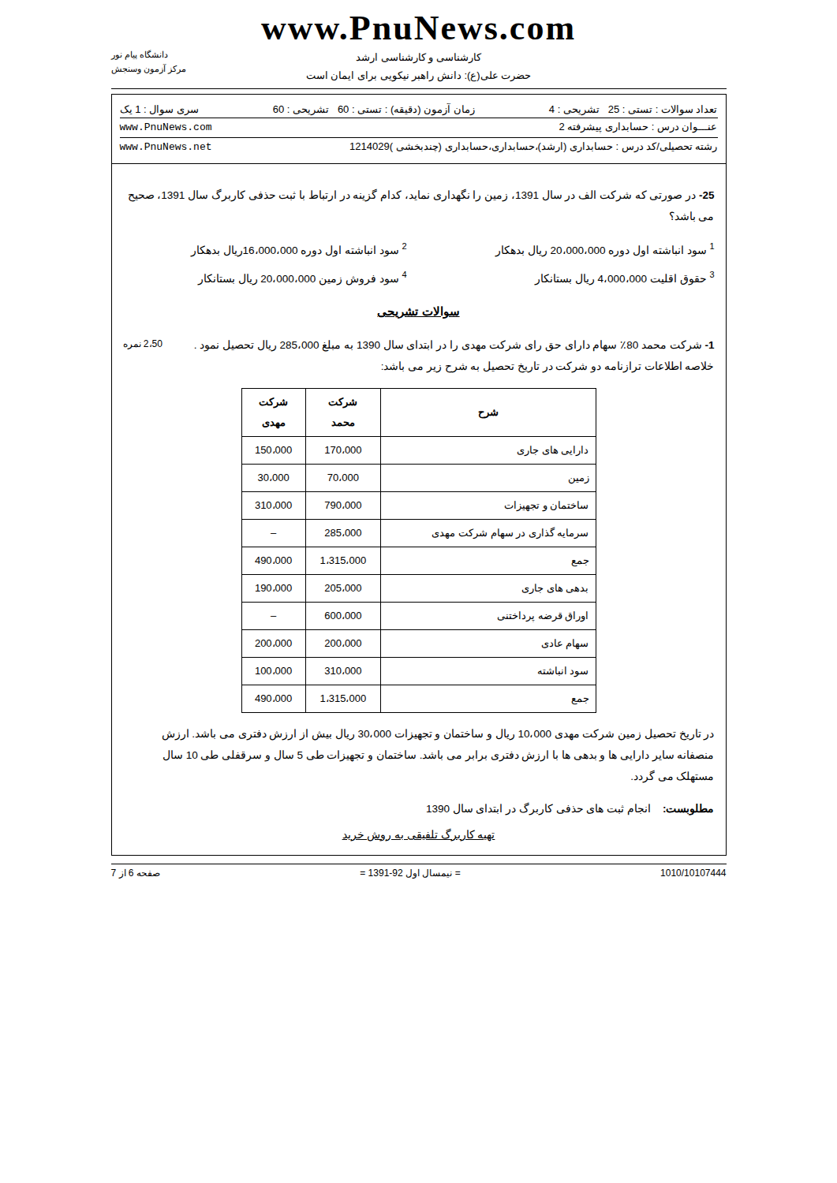www.PnuNews.com
کارشناسی و کارشناسی ارشد
حضرت علی(ع): دانش راهبر نیکویی برای ایمان است
دانشگاه پیام نور
مرکز آزمون وسنجش
تعداد سوالات : تستی : 25 تشریحی : 4 زمان آزمون (دقیقه) : تستی : 60 تشریحی : 60 سری سوال : 1 یک
عنـــوان درس : حسابداری پیشرفته 2 www.PnuNews.com
رشته تحصیلی/کد درس : حسابداری (ارشد)،حسابداری،حسابداری (چندبخشی )1214029 www.PnuNews.net
25- در صورتی که شرکت الف در سال 1391، زمین را نگهداری نماید، کدام گزینه در ارتباط با ثبت حذفی کاربرگ سال 1391، صحیح می باشد؟
1 سود انباشته اول دوره 20،000،000 ریال بدهکار
2 سود انباشته اول دوره 16،000،000ریال بدهکار
3 حقوق اقلیت 4،000،000 ریال بستانکار
4 سود فروش زمین 20،000،000 ریال بستانکار
سوالات تشریحی
2،50 نمره
1- شرکت محمد 80٪ سهام دارای حق رای شرکت مهدی را در ابتدای سال 1390 به مبلغ 285،000 ریال تحصیل نمود . خلاصه اطلاعات ترازنامه دو شرکت در تاریخ تحصیل به شرح زیر می باشد:
| شرح | شرکت محمد | شرکت مهدی |
| --- | --- | --- |
| دارایی های جاری | 170،000 | 150،000 |
| زمین | 70،000 | 30،000 |
| ساختمان و تجهیزات | 790،000 | 310،000 |
| سرمایه گذاری در سهام شرکت مهدی | 285،000 | – |
| جمع | 1،315،000 | 490،000 |
| بدهی های جاری | 205،000 | 190،000 |
| اوراق قرضه پرداختنی | 600،000 | – |
| سهام عادی | 200،000 | 200،000 |
| سود انباشته | 310،000 | 100،000 |
| جمع | 1،315،000 | 490،000 |
در تاریخ تحصیل زمین شرکت مهدی 10،000 ریال و ساختمان و تجهیزات 30،000 ریال بیش از ارزش دفتری می باشد. ارزش منصفانه سایر دارایی ها و بدهی ها با ارزش دفتری برابر می باشد. ساختمان و تجهیزات طی 5 سال و سرقفلی طی 10 سال مستهلک می گردد.
مطلوبست: انجام ثبت های حذفی کاربرگ در ابتدای سال 1390
تهیه کاربرگ تلفیقی به روش خرید
1010/10107444
= نیمسال اول 92-1391 =
صفحه 6 از 7